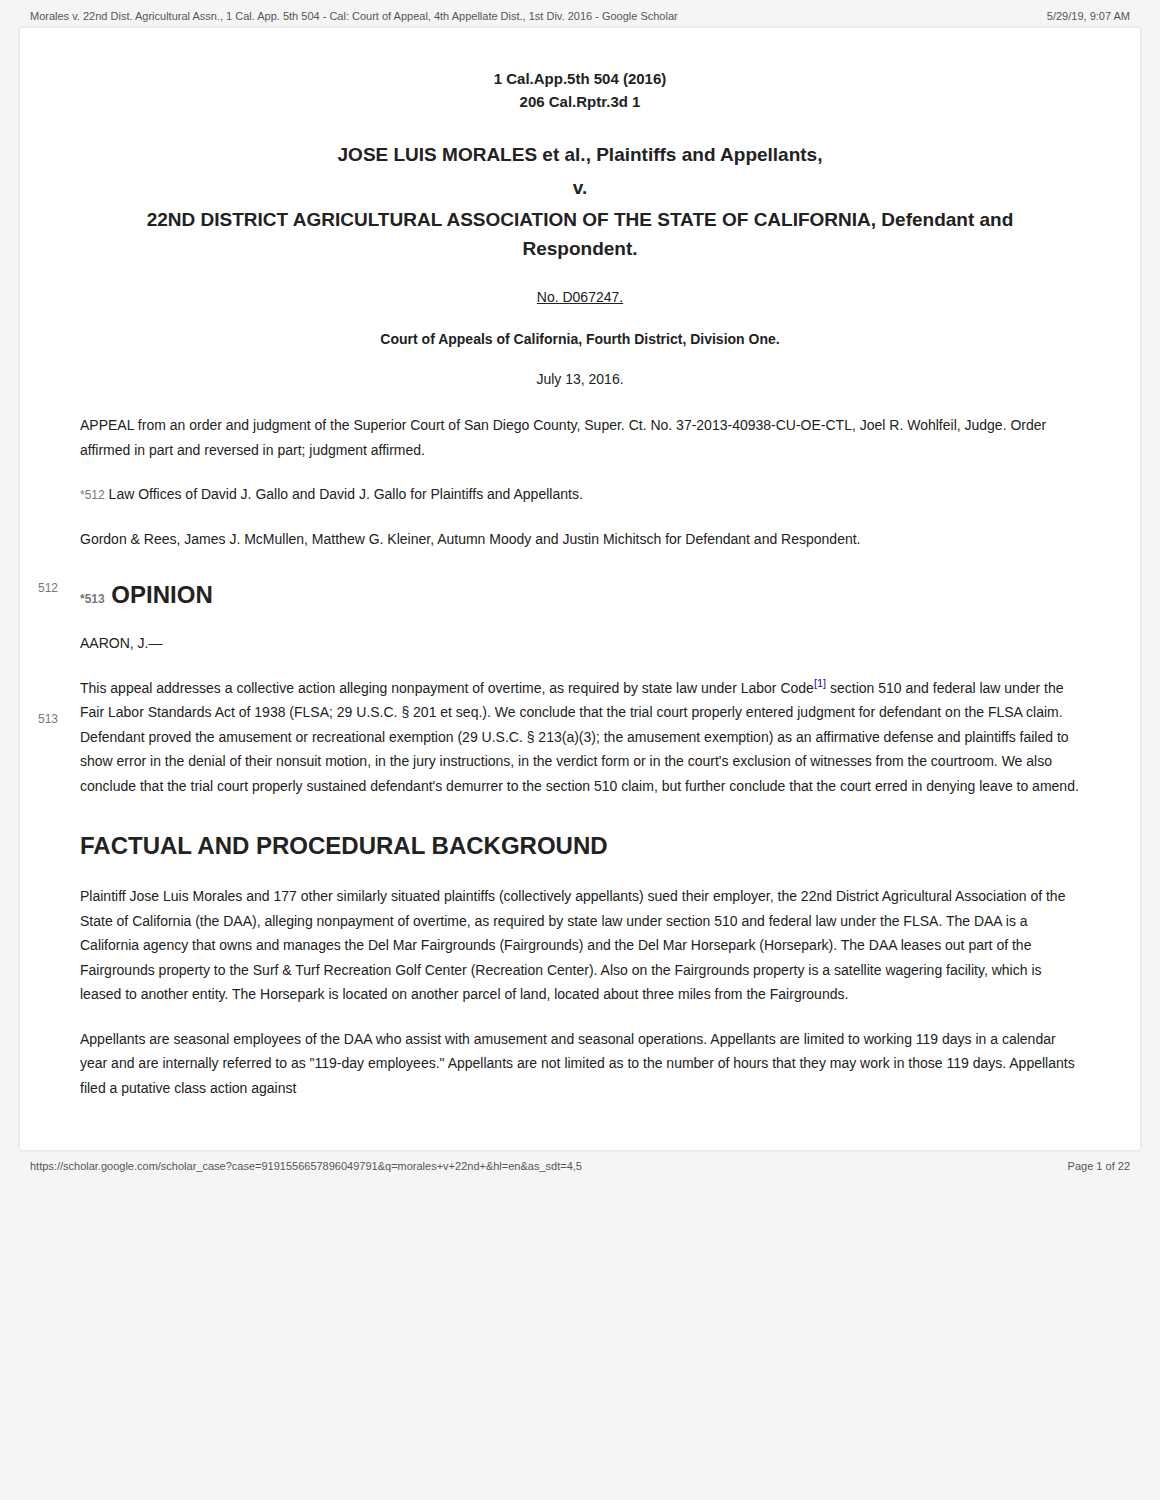Morales v. 22nd Dist. Agricultural Assn., 1 Cal. App. 5th 504 - Cal: Court of Appeal, 4th Appellate Dist., 1st Div. 2016 - Google Scholar
5/29/19, 9:07 AM
1 Cal.App.5th 504 (2016)
206 Cal.Rptr.3d 1
JOSE LUIS MORALES et al., Plaintiffs and Appellants, v. 22ND DISTRICT AGRICULTURAL ASSOCIATION OF THE STATE OF CALIFORNIA, Defendant and Respondent.
No. D067247.
Court of Appeals of California, Fourth District, Division One.
July 13, 2016.
APPEAL from an order and judgment of the Superior Court of San Diego County, Super. Ct. No. 37-2013-40938-CU-OE-CTL, Joel R. Wohlfeil, Judge. Order affirmed in part and reversed in part; judgment affirmed.
512
*512 Law Offices of David J. Gallo and David J. Gallo for Plaintiffs and Appellants.
Gordon & Rees, James J. McMullen, Matthew G. Kleiner, Autumn Moody and Justin Michitsch for Defendant and Respondent.
513
*513 OPINION
AARON, J.—
This appeal addresses a collective action alleging nonpayment of overtime, as required by state law under Labor Code[1] section 510 and federal law under the Fair Labor Standards Act of 1938 (FLSA; 29 U.S.C. § 201 et seq.). We conclude that the trial court properly entered judgment for defendant on the FLSA claim. Defendant proved the amusement or recreational exemption (29 U.S.C. § 213(a)(3); the amusement exemption) as an affirmative defense and plaintiffs failed to show error in the denial of their nonsuit motion, in the jury instructions, in the verdict form or in the court's exclusion of witnesses from the courtroom. We also conclude that the trial court properly sustained defendant's demurrer to the section 510 claim, but further conclude that the court erred in denying leave to amend.
FACTUAL AND PROCEDURAL BACKGROUND
Plaintiff Jose Luis Morales and 177 other similarly situated plaintiffs (collectively appellants) sued their employer, the 22nd District Agricultural Association of the State of California (the DAA), alleging nonpayment of overtime, as required by state law under section 510 and federal law under the FLSA. The DAA is a California agency that owns and manages the Del Mar Fairgrounds (Fairgrounds) and the Del Mar Horsepark (Horsepark). The DAA leases out part of the Fairgrounds property to the Surf & Turf Recreation Golf Center (Recreation Center). Also on the Fairgrounds property is a satellite wagering facility, which is leased to another entity. The Horsepark is located on another parcel of land, located about three miles from the Fairgrounds.
Appellants are seasonal employees of the DAA who assist with amusement and seasonal operations. Appellants are limited to working 119 days in a calendar year and are internally referred to as "119-day employees." Appellants are not limited as to the number of hours that they may work in those 119 days. Appellants filed a putative class action against
https://scholar.google.com/scholar_case?case=9191556657896049791&q=morales+v+22nd+&hl=en&as_sdt=4,5
Page 1 of 22